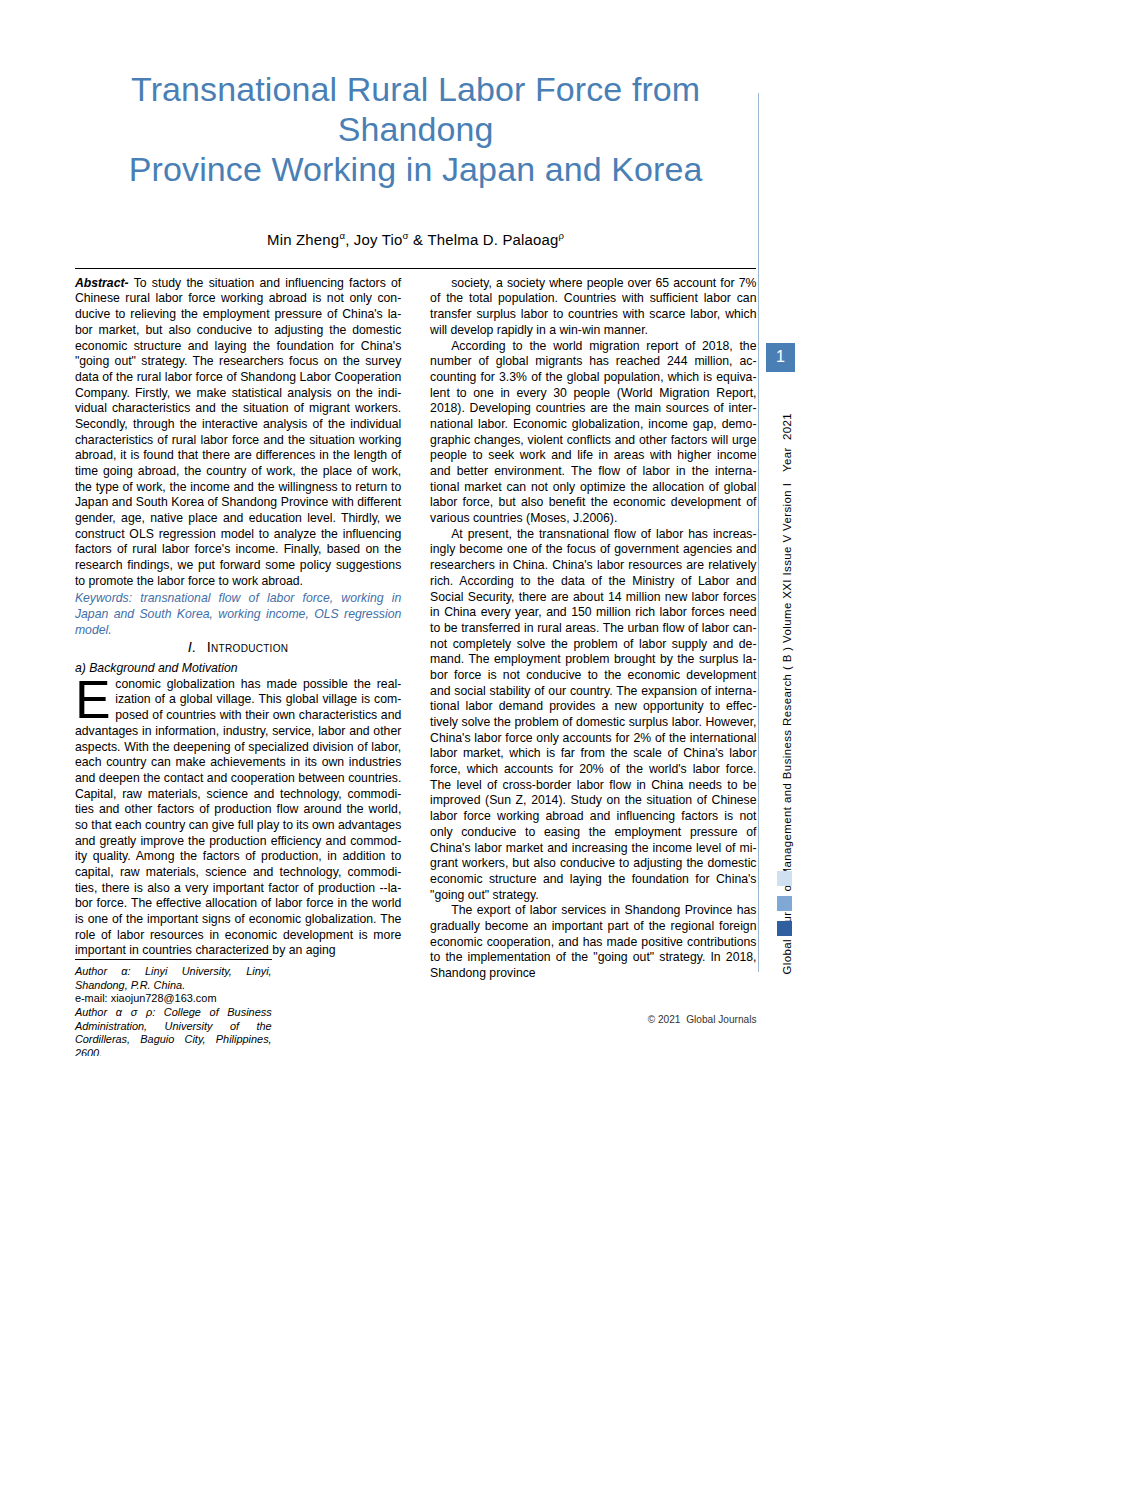Transnational Rural Labor Force from Shandong
Province Working in Japan and Korea
Min Zhengα, Joy Tioσ & Thelma D. Palaoagρ
Abstract- To study the situation and influencing factors of Chinese rural labor force working abroad is not only conducive to relieving the employment pressure of China's labor market, but also conducive to adjusting the domestic economic structure and laying the foundation for China's "going out" strategy. The researchers focus on the survey data of the rural labor force of Shandong Labor Cooperation Company. Firstly, we make statistical analysis on the individual characteristics and the situation of migrant workers. Secondly, through the interactive analysis of the individual characteristics of rural labor force and the situation working abroad, it is found that there are differences in the length of time going abroad, the country of work, the place of work, the type of work, the income and the willingness to return to Japan and South Korea of Shandong Province with different gender, age, native place and education level. Thirdly, we construct OLS regression model to analyze the influencing factors of rural labor force's income. Finally, based on the research findings, we put forward some policy suggestions to promote the labor force to work abroad.
Keywords: transnational flow of labor force, working in Japan and South Korea, working income, OLS regression model.
I. Introduction
a) Background and Motivation
Economic globalization has made possible the realization of a global village. This global village is composed of countries with their own characteristics and advantages in information, industry, service, labor and other aspects. With the deepening of specialized division of labor, each country can make achievements in its own industries and deepen the contact and cooperation between countries. Capital, raw materials, science and technology, commodities and other factors of production flow around the world, so that each country can give full play to its own advantages and greatly improve the production efficiency and commodity quality. Among the factors of production, in addition to capital, raw materials, science and technology, commodities, there is also a very important factor of production --labor force. The effective allocation of labor force in the world is one of the important signs of economic globalization. The role of labor resources in economic development is more important in countries characterized by an aging
Author α: Linyi University, Linyi, Shandong, P.R. China.
e-mail: xiaojun728@163.com
Author α σ ρ: College of Business Administration, University of the Cordilleras, Baguio City, Philippines, 2600.
society, a society where people over 65 account for 7% of the total population. Countries with sufficient labor can transfer surplus labor to countries with scarce labor, which will develop rapidly in a win-win manner.
According to the world migration report of 2018, the number of global migrants has reached 244 million, accounting for 3.3% of the global population, which is equivalent to one in every 30 people (World Migration Report, 2018). Developing countries are the main sources of international labor. Economic globalization, income gap, demographic changes, violent conflicts and other factors will urge people to seek work and life in areas with higher income and better environment. The flow of labor in the international market can not only optimize the allocation of global labor force, but also benefit the economic development of various countries (Moses, J.2006).
At present, the transnational flow of labor has increasingly become one of the focus of government agencies and researchers in China. China's labor resources are relatively rich. According to the data of the Ministry of Labor and Social Security, there are about 14 million new labor forces in China every year, and 150 million rich labor forces need to be transferred in rural areas. The urban flow of labor cannot completely solve the problem of labor supply and demand. The employment problem brought by the surplus labor force is not conducive to the economic development and social stability of our country. The expansion of international labor demand provides a new opportunity to effectively solve the problem of domestic surplus labor. However, China's labor force only accounts for 2% of the international labor market, which is far from the scale of China's labor force, which accounts for 20% of the world's labor force. The level of cross-border labor flow in China needs to be improved (Sun Z, 2014). Study on the situation of Chinese labor force working abroad and influencing factors is not only conducive to easing the employment pressure of China's labor market and increasing the income level of migrant workers, but also conducive to adjusting the domestic economic structure and laying the foundation for China's "going out" strategy.
The export of labor services in Shandong Province has gradually become an important part of the regional foreign economic cooperation, and has made positive contributions to the implementation of the "going out" strategy. In 2018, Shandong province
Global Journal of Management and Business Research ( B ) Volume XXI Issue V Version I Year 2021
1
© 2021 Global Journals